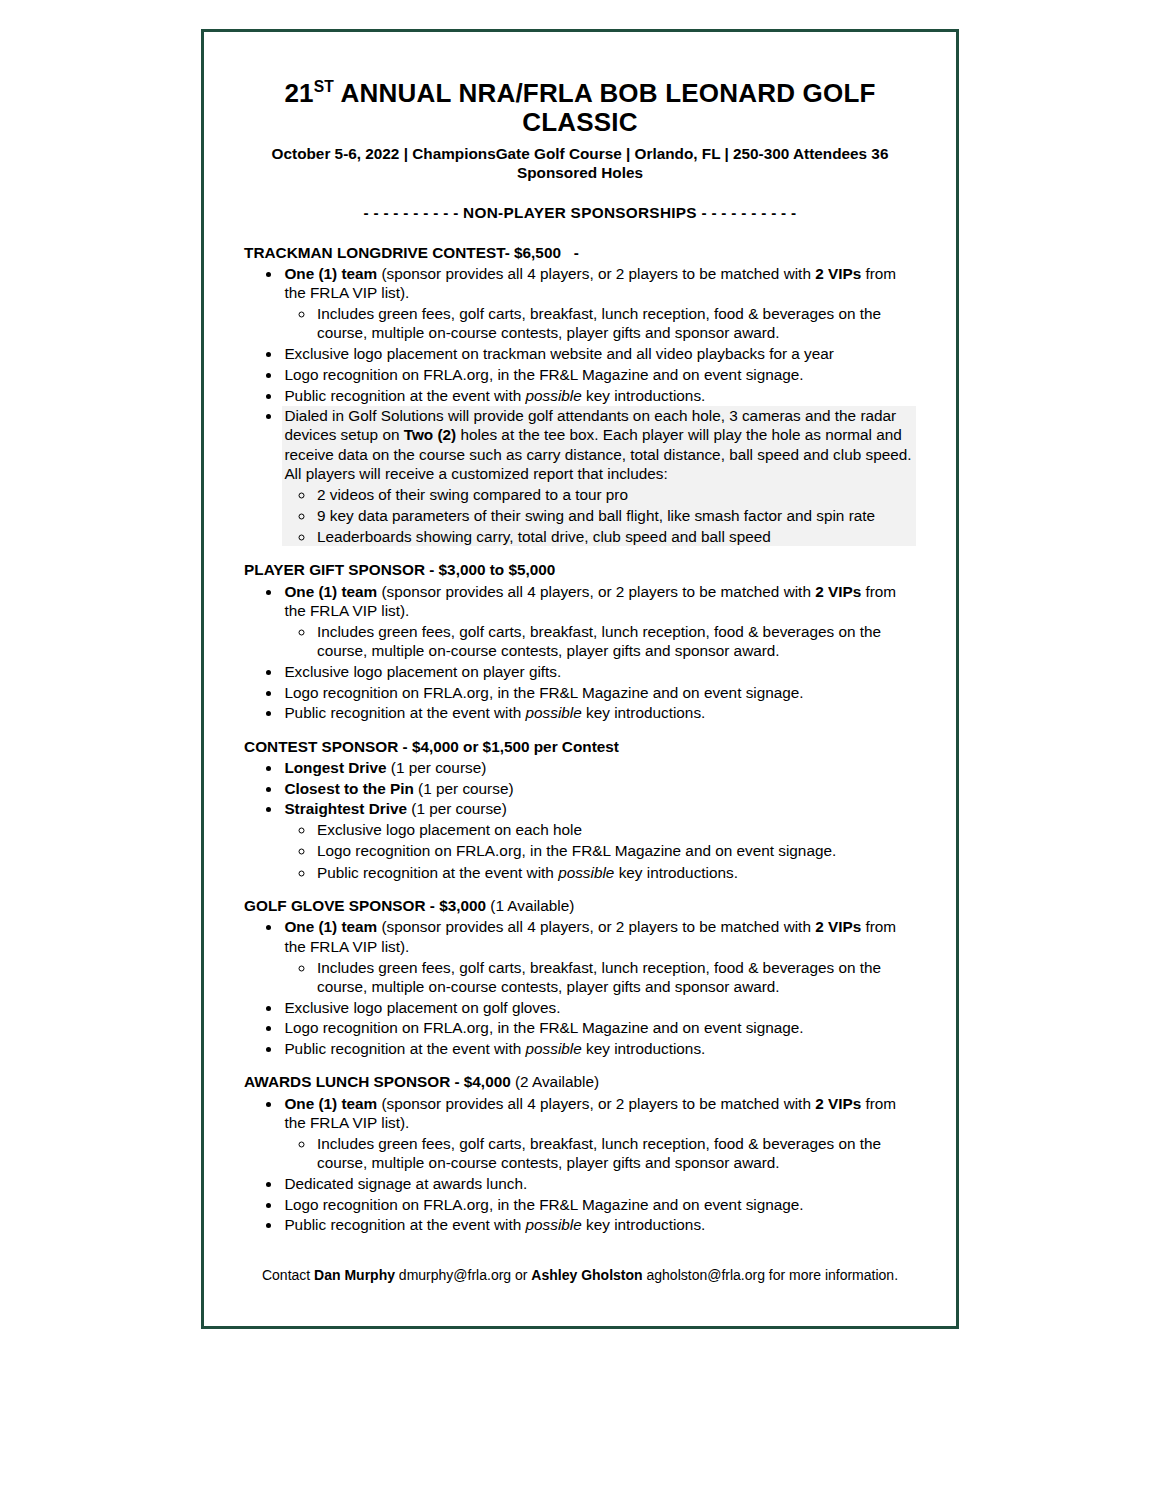21ST ANNUAL NRA/FRLA BOB LEONARD GOLF CLASSIC
October 5-6, 2022 | ChampionsGate Golf Course | Orlando, FL | 250-300 Attendees 36 Sponsored Holes
- - - - - - - - - - NON-PLAYER SPONSORSHIPS - - - - - - - - - -
TRACKMAN LONGDRIVE CONTEST- $6,500 -
One (1) team (sponsor provides all 4 players, or 2 players to be matched with 2 VIPs from the FRLA VIP list).
Includes green fees, golf carts, breakfast, lunch reception, food & beverages on the course, multiple on-course contests, player gifts and sponsor award.
Exclusive logo placement on trackman website and all video playbacks for a year
Logo recognition on FRLA.org, in the FR&L Magazine and on event signage.
Public recognition at the event with possible key introductions.
Dialed in Golf Solutions will provide golf attendants on each hole, 3 cameras and the radar devices setup on Two (2) holes at the tee box. Each player will play the hole as normal and receive data on the course such as carry distance, total distance, ball speed and club speed. All players will receive a customized report that includes:
2 videos of their swing compared to a tour pro
9 key data parameters of their swing and ball flight, like smash factor and spin rate
Leaderboards showing carry, total drive, club speed and ball speed
PLAYER GIFT SPONSOR - $3,000 to $5,000
One (1) team (sponsor provides all 4 players, or 2 players to be matched with 2 VIPs from the FRLA VIP list).
Includes green fees, golf carts, breakfast, lunch reception, food & beverages on the course, multiple on-course contests, player gifts and sponsor award.
Exclusive logo placement on player gifts.
Logo recognition on FRLA.org, in the FR&L Magazine and on event signage.
Public recognition at the event with possible key introductions.
CONTEST SPONSOR - $4,000 or $1,500 per Contest
Longest Drive (1 per course)
Closest to the Pin (1 per course)
Straightest Drive (1 per course)
Exclusive logo placement on each hole
Logo recognition on FRLA.org, in the FR&L Magazine and on event signage.
Public recognition at the event with possible key introductions.
GOLF GLOVE SPONSOR - $3,000 (1 Available)
One (1) team (sponsor provides all 4 players, or 2 players to be matched with 2 VIPs from the FRLA VIP list).
Includes green fees, golf carts, breakfast, lunch reception, food & beverages on the course, multiple on-course contests, player gifts and sponsor award.
Exclusive logo placement on golf gloves.
Logo recognition on FRLA.org, in the FR&L Magazine and on event signage.
Public recognition at the event with possible key introductions.
AWARDS LUNCH SPONSOR - $4,000 (2 Available)
One (1) team (sponsor provides all 4 players, or 2 players to be matched with 2 VIPs from the FRLA VIP list).
Includes green fees, golf carts, breakfast, lunch reception, food & beverages on the course, multiple on-course contests, player gifts and sponsor award.
Dedicated signage at awards lunch.
Logo recognition on FRLA.org, in the FR&L Magazine and on event signage.
Public recognition at the event with possible key introductions.
Contact Dan Murphy dmurphy@frla.org or Ashley Gholston agholston@frla.org for more information.